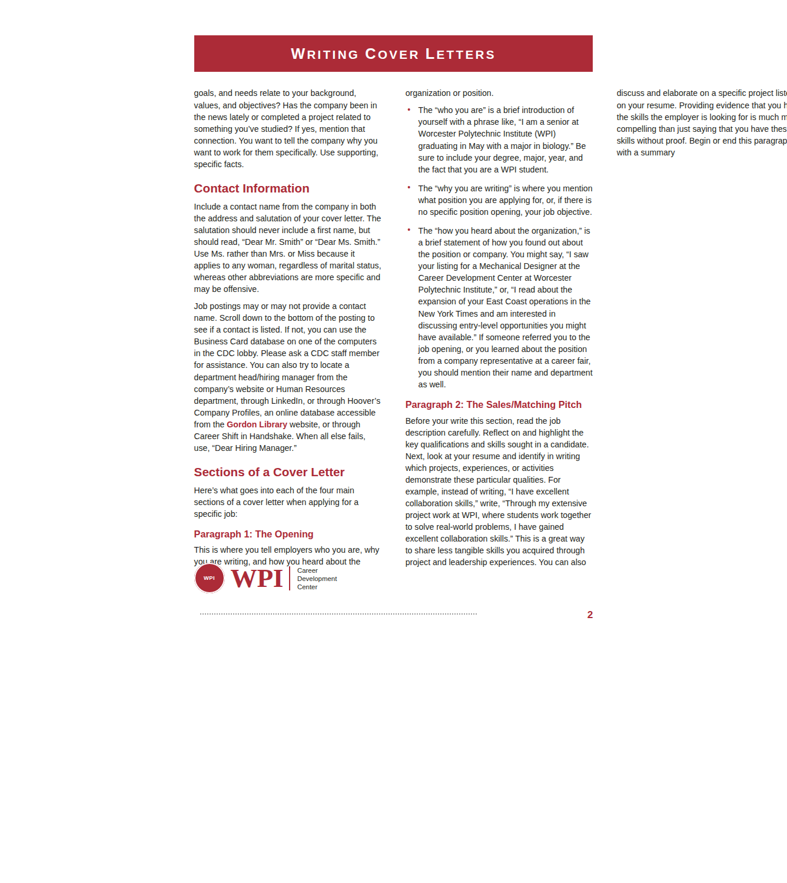Writing Cover Letters
goals, and needs relate to your background, values, and objectives? Has the company been in the news lately or completed a project related to something you’ve studied? If yes, mention that connection. You want to tell the company why you want to work for them specifically. Use supporting, specific facts.
Contact Information
Include a contact name from the company in both the address and salutation of your cover letter. The salutation should never include a first name, but should read, “Dear Mr. Smith” or “Dear Ms. Smith.” Use Ms. rather than Mrs. or Miss because it applies to any woman, regardless of marital status, whereas other abbreviations are more specific and may be offensive.
Job postings may or may not provide a contact name. Scroll down to the bottom of the posting to see if a contact is listed. If not, you can use the Business Card database on one of the computers in the CDC lobby. Please ask a CDC staff member for assistance. You can also try to locate a department head/hiring manager from the company’s website or Human Resources department, through LinkedIn, or through Hoover’s Company Profiles, an online database accessible from the Gordon Library website, or through Career Shift in Handshake. When all else fails, use, “Dear Hiring Manager.”
Sections of a Cover Letter
Here’s what goes into each of the four main sections of a cover letter when applying for a specific job:
Paragraph 1: The Opening
This is where you tell employers who you are, why you are writing, and how you heard about the organization or position.
The “who you are” is a brief introduction of yourself with a phrase like, “I am a senior at Worcester Polytechnic Institute (WPI) graduating in May with a major in biology.” Be sure to include your degree, major, year, and the fact that you are a WPI student.
The “why you are writing” is where you mention what position you are applying for, or, if there is no specific position opening, your job objective.
The “how you heard about the organization,” is a brief statement of how you found out about the position or company. You might say, “I saw your listing for a Mechanical Designer at the Career Development Center at Worcester Polytechnic Institute,” or, “I read about the expansion of your East Coast operations in the New York Times and am interested in discussing entry-level opportunities you might have available.” If someone referred you to the job opening, or you learned about the position from a company representative at a career fair, you should mention their name and department as well.
Paragraph 2: The Sales/Matching Pitch
Before your write this section, read the job description carefully. Reflect on and highlight the key qualifications and skills sought in a candidate. Next, look at your resume and identify in writing which projects, experiences, or activities demonstrate these particular qualities. For example, instead of writing, “I have excellent collaboration skills,” write, “Through my extensive project work at WPI, where students work together to solve real-world problems, I have gained excellent collaboration skills.” This is a great way to share less tangible skills you acquired through project and leadership experiences. You can also discuss and elaborate on a specific project listed on your resume. Providing evidence that you have the skills the employer is looking for is much more compelling than just saying that you have these skills without proof. Begin or end this paragraph with a summary
WPI
Career
Development
Center
2